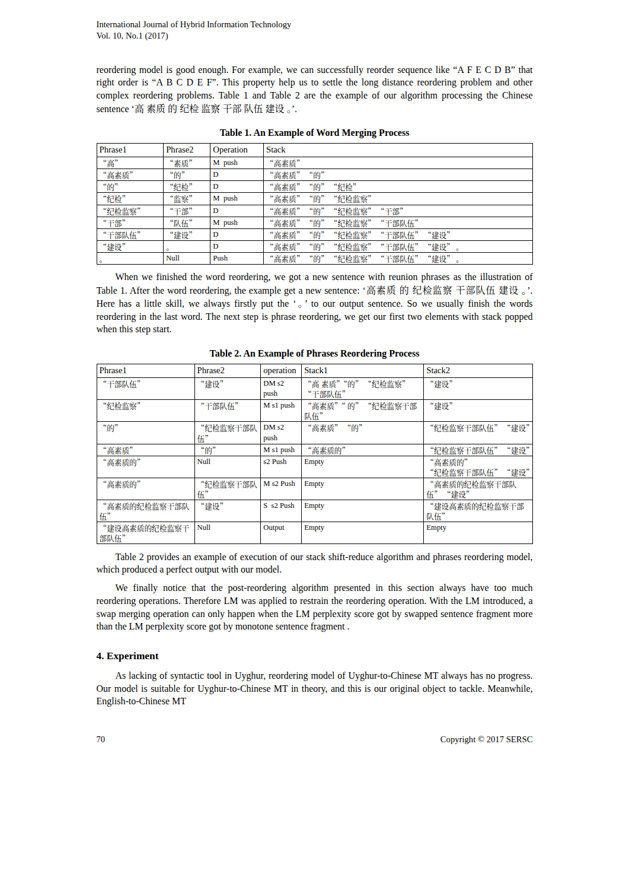International Journal of Hybrid Information Technology
Vol. 10, No.1 (2017)
reordering model is good enough. For example, we can successfully reorder sequence like “A F E C D B” that right order is “A B C D E F”. This property help us to settle the long distance reordering problem and other complex reordering problems. Table 1 and Table 2 are the example of our algorithm processing the Chinese sentence ‘高 素质 的 纪检 监察 干部 队伍 建设 。’.
Table 1. An Example of Word Merging Process
| Phrase1 | Phrase2 | Operation | Stack |
| --- | --- | --- | --- |
| “高” | “素质” | M push | “高素质” |
| “高素质” | “的” | D | “高素质” “的” |
| “的” | “纪检” | D | “高素质” “的” “纪检” |
| “纪检” | “监察” | M push | “高素质” “的” “纪检监察” |
| “纪检监察” | “干部” | D | “高素质” “的” “纪检监察” “干部” |
| “干部” | “队伍” | M push | “高素质” “的” “纪检监察” “干部队伍” |
| “干部队伍” | “建设” | D | “高素质” “的” “纪检监察” “干部队伍” “建设” |
| “建设” | 。 | D | “高素质” “的” “纪检监察” “干部队伍” “建设” 。 |
| 。 | Null | Push | “高素质” “的” “纪检监察” “干部队伍” “建设” 。 |
When we finished the word reordering, we got a new sentence with reunion phrases as the illustration of Table 1. After the word reordering, the example get a new sentence: ‘高素质 的 纪检监察 干部队伍 建设 。’. Here has a little skill, we always firstly put the ‘。’ to our output sentence. So we usually finish the words reordering in the last word. The next step is phrase reordering, we get our first two elements with stack popped when this step start.
Table 2. An Example of Phrases Reordering Process
| Phrase1 | Phrase2 | operation | Stack1 | Stack2 |
| --- | --- | --- | --- | --- |
| “干部队伍” | “建设” | DM s2 push | “高 素质”“的” “纪检监察” “干部队伍” | “建设” |
| “纪检监察” | “干部队伍” | M s1 push | “高素质”“ 的” “纪检监察干部队伍” | “建设” |
| “的” | “纪检监察干部队伍” | DM s2 push | “高素质” “的” | “纪检监察干部队伍” “建设” |
| “高素质” | “的” | M s1 push | “高素质的” | “纪检监察干部队伍” “建设” |
| “高素质的” | Null | s2 Push | Empty | “高素质的” “纪检监察干部队伍” “建设” |
| “高素质的” | “纪检监察干部队伍” | M s2 Push | Empty | “高素质的纪检监察干部队伍” “建设” |
| “高素质的纪检监察干部队伍” | “建设” | S s2 Push | Empty | “建设高素质的纪检监察干部队伍” |
| “建设高素质的纪检监察干部队伍” | Null | Output | Empty | Empty |
Table 2 provides an example of execution of our stack shift-reduce algorithm and phrases reordering model, which produced a perfect output with our model.
We finally notice that the post-reordering algorithm presented in this section always have too much reordering operations. Therefore LM was applied to restrain the reordering operation. With the LM introduced, a swap merging operation can only happen when the LM perplexity score got by swapped sentence fragment more than the LM perplexity score got by monotone sentence fragment .
4. Experiment
As lacking of syntactic tool in Uyghur, reordering model of Uyghur-to-Chinese MT always has no progress. Our model is suitable for Uyghur-to-Chinese MT in theory, and this is our original object to tackle. Meanwhile, English-to-Chinese MT
70 Copyright © 2017 SERSC